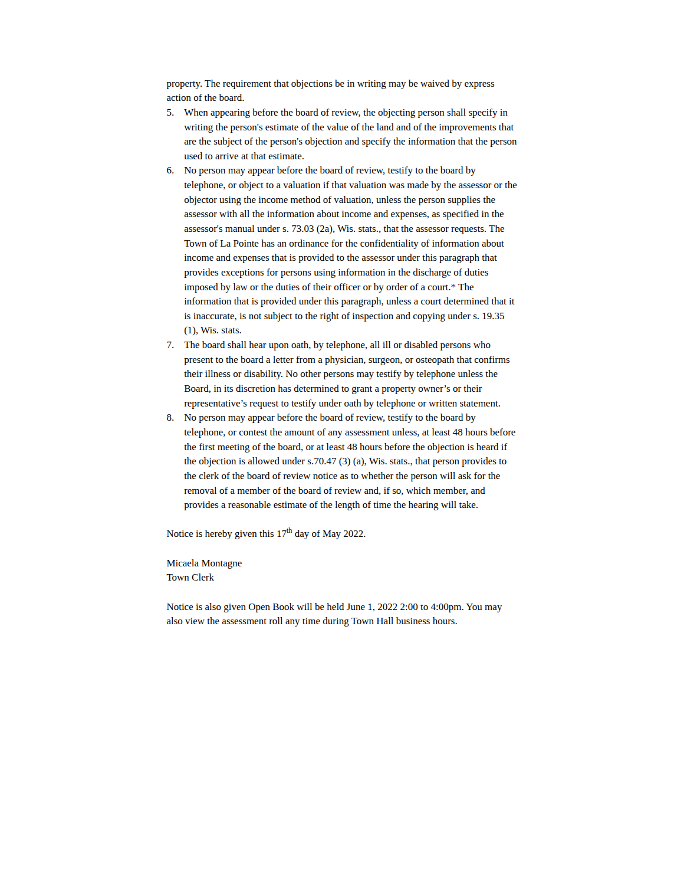property. The requirement that objections be in writing may be waived by express action of the board.
5. When appearing before the board of review, the objecting person shall specify in writing the person's estimate of the value of the land and of the improvements that are the subject of the person's objection and specify the information that the person used to arrive at that estimate.
6. No person may appear before the board of review, testify to the board by telephone, or object to a valuation if that valuation was made by the assessor or the objector using the income method of valuation, unless the person supplies the assessor with all the information about income and expenses, as specified in the assessor's manual under s. 73.03 (2a), Wis. stats., that the assessor requests. The Town of La Pointe has an ordinance for the confidentiality of information about income and expenses that is provided to the assessor under this paragraph that provides exceptions for persons using information in the discharge of duties imposed by law or the duties of their officer or by order of a court.* The information that is provided under this paragraph, unless a court determined that it is inaccurate, is not subject to the right of inspection and copying under s. 19.35 (1), Wis. stats.
7. The board shall hear upon oath, by telephone, all ill or disabled persons who present to the board a letter from a physician, surgeon, or osteopath that confirms their illness or disability. No other persons may testify by telephone unless the Board, in its discretion has determined to grant a property owner’s or their representative’s request to testify under oath by telephone or written statement.
8. No person may appear before the board of review, testify to the board by telephone, or contest the amount of any assessment unless, at least 48 hours before the first meeting of the board, or at least 48 hours before the objection is heard if the objection is allowed under s.70.47 (3) (a), Wis. stats., that person provides to the clerk of the board of review notice as to whether the person will ask for the removal of a member of the board of review and, if so, which member, and provides a reasonable estimate of the length of time the hearing will take.
Notice is hereby given this 17th day of May 2022.
Micaela Montagne
Town Clerk
Notice is also given Open Book will be held June 1, 2022 2:00 to 4:00pm. You may also view the assessment roll any time during Town Hall business hours.